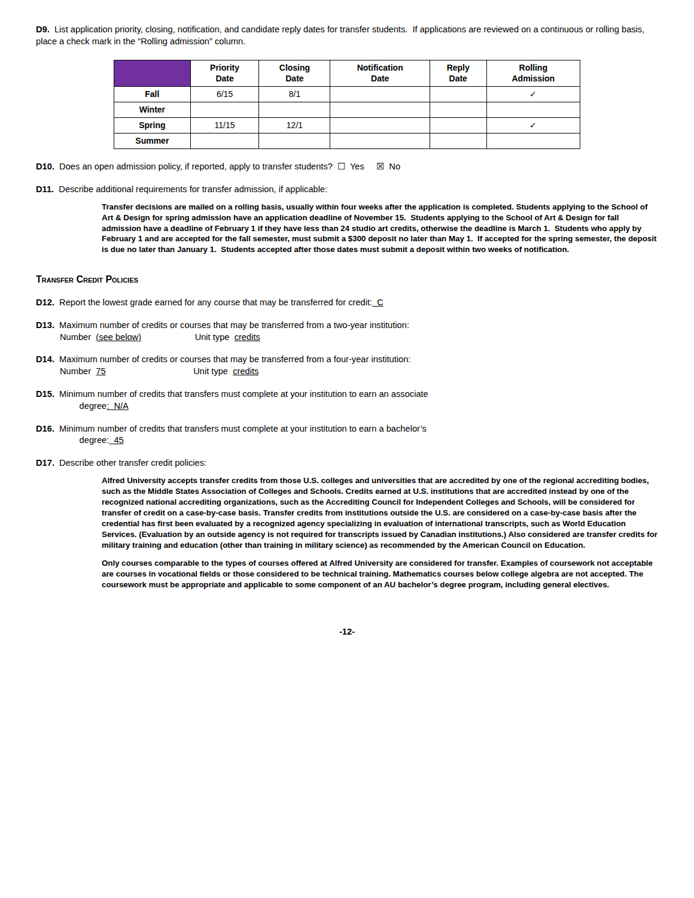D9. List application priority, closing, notification, and candidate reply dates for transfer students. If applications are reviewed on a continuous or rolling basis, place a check mark in the “Rolling admission” column.
| | Priority Date | Closing Date | Notification Date | Reply Date | Rolling Admission |
| --- | --- | --- | --- | --- | --- |
| Fall | 6/15 | 8/1 | | | ✓ |
| Winter | | | | | |
| Spring | 11/15 | 12/1 | | | ✓ |
| Summer | | | | | |
D10. Does an open admission policy, if reported, apply to transfer students? ☐ Yes ☒ No
D11. Describe additional requirements for transfer admission, if applicable:
Transfer decisions are mailed on a rolling basis, usually within four weeks after the application is completed. Students applying to the School of Art & Design for spring admission have an application deadline of November 15. Students applying to the School of Art & Design for fall admission have a deadline of February 1 if they have less than 24 studio art credits, otherwise the deadline is March 1. Students who apply by February 1 and are accepted for the fall semester, must submit a $300 deposit no later than May 1. If accepted for the spring semester, the deposit is due no later than January 1. Students accepted after those dates must submit a deposit within two weeks of notification.
Transfer Credit Policies
D12. Report the lowest grade earned for any course that may be transferred for credit: C
D13. Maximum number of credits or courses that may be transferred from a two-year institution:
Number (see below) Unit type credits
D14. Maximum number of credits or courses that may be transferred from a four-year institution:
Number 75 Unit type credits
D15. Minimum number of credits that transfers must complete at your institution to earn an associate
degree: N/A
D16. Minimum number of credits that transfers must complete at your institution to earn a bachelor’s
degree: 45
D17. Describe other transfer credit policies:
Alfred University accepts transfer credits from those U.S. colleges and universities that are accredited by one of the regional accrediting bodies, such as the Middle States Association of Colleges and Schools. Credits earned at U.S. institutions that are accredited instead by one of the recognized national accrediting organizations, such as the Accrediting Council for Independent Colleges and Schools, will be considered for transfer of credit on a case-by-case basis. Transfer credits from institutions outside the U.S. are considered on a case-by-case basis after the credential has first been evaluated by a recognized agency specializing in evaluation of international transcripts, such as World Education Services. (Evaluation by an outside agency is not required for transcripts issued by Canadian institutions.) Also considered are transfer credits for military training and education (other than training in military science) as recommended by the American Council on Education.
Only courses comparable to the types of courses offered at Alfred University are considered for transfer. Examples of coursework not acceptable are courses in vocational fields or those considered to be technical training. Mathematics courses below college algebra are not accepted. The coursework must be appropriate and applicable to some component of an AU bachelor’s degree program, including general electives.
-12-